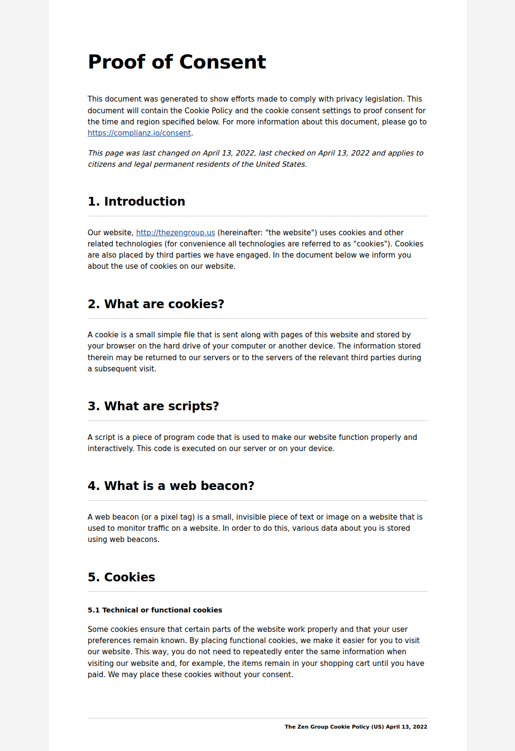Proof of Consent
This document was generated to show efforts made to comply with privacy legislation. This document will contain the Cookie Policy and the cookie consent settings to proof consent for the time and region specified below. For more information about this document, please go to https://complianz.io/consent.
This page was last changed on April 13, 2022, last checked on April 13, 2022 and applies to citizens and legal permanent residents of the United States.
1. Introduction
Our website, http://thezengroup.us (hereinafter: "the website") uses cookies and other related technologies (for convenience all technologies are referred to as "cookies"). Cookies are also placed by third parties we have engaged. In the document below we inform you about the use of cookies on our website.
2. What are cookies?
A cookie is a small simple file that is sent along with pages of this website and stored by your browser on the hard drive of your computer or another device. The information stored therein may be returned to our servers or to the servers of the relevant third parties during a subsequent visit.
3. What are scripts?
A script is a piece of program code that is used to make our website function properly and interactively. This code is executed on our server or on your device.
4. What is a web beacon?
A web beacon (or a pixel tag) is a small, invisible piece of text or image on a website that is used to monitor traffic on a website. In order to do this, various data about you is stored using web beacons.
5. Cookies
5.1 Technical or functional cookies
Some cookies ensure that certain parts of the website work properly and that your user preferences remain known. By placing functional cookies, we make it easier for you to visit our website. This way, you do not need to repeatedly enter the same information when visiting our website and, for example, the items remain in your shopping cart until you have paid. We may place these cookies without your consent.
The Zen Group Cookie Policy (US) April 13, 2022